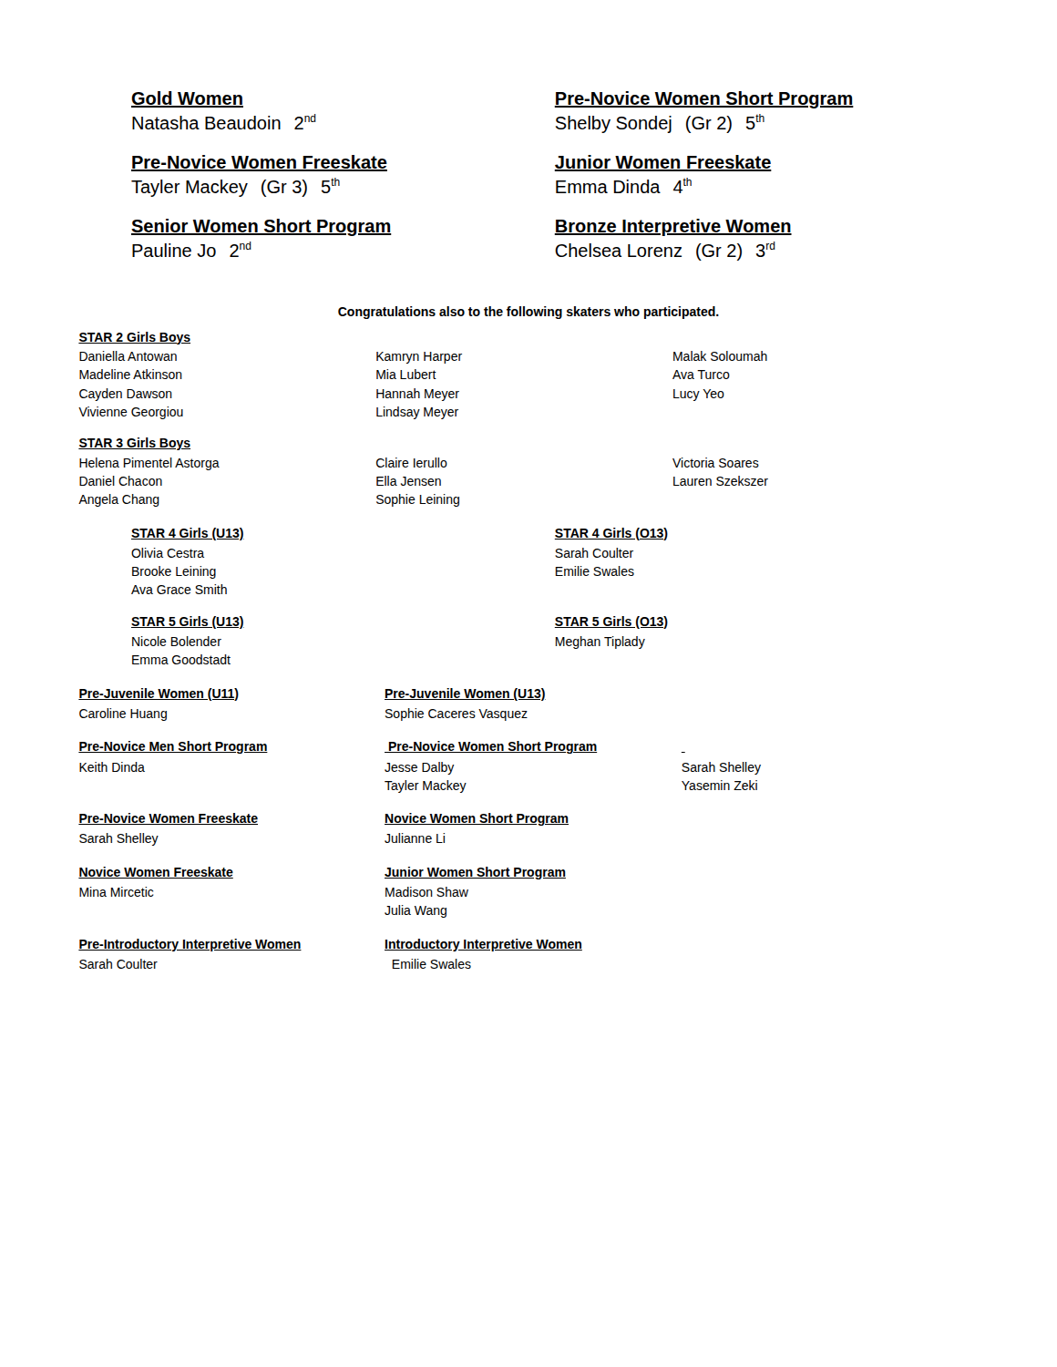| Gold Women Natasha Beaudoin 2 nd | Pre-Novice Women Short Program Shelby Sondej (Gr 2) 5 th |
| Pre-Novice Women Freeskate Tayler Mackey (Gr 3) 5 th | Junior Women Freeskate Emma Dinda 4 th |
| Senior Women Short Program Pauline Jo 2 nd | Bronze Interpretive Women Chelsea Lorenz (Gr 2) 3 rd |
Congratulations also to the following skaters who participated.
STAR 2 Girls Boys
| Daniella Antowan | Kamryn Harper | Malak Soloumah |
| Madeline Atkinson | Mia Lubert | Ava Turco |
| Cayden Dawson | Hannah Meyer | Lucy Yeo |
| Vivienne Georgiou | Lindsay Meyer | |
STAR 3 Girls Boys
| Helena Pimentel Astorga | Claire Ierullo | Victoria Soares |
| Daniel Chacon | Ella Jensen | Lauren Szekszer |
| Angela Chang | Sophie Leining | |
| STAR 4 Girls (U13) Olivia Cestra Brooke Leining Ava Grace Smith | STAR 4 Girls (O13) Sarah Coulter Emilie Swales |
| STAR 5 Girls (U13) Nicole Bolender Emma Goodstadt | STAR 5 Girls (O13) Meghan Tiplady |
| Pre-Juvenile Women (U11) Caroline Huang | Pre-Juvenile Women (U13) Sophie Caceres Vasquez |
| Pre-Novice Men Short Program Keith Dinda | Pre-Novice Women Short Program Jesse Dalby Tayler Mackey | Sarah Shelley Yasemin Zeki |
| Pre-Novice Women Freeskate Sarah Shelley | Novice Women Short Program Julianne Li |
| Novice Women Freeskate Mina Mircetic | Junior Women Short Program Madison Shaw Julia Wang |
| Pre-Introductory Interpretive Women Sarah Coulter | Introductory Interpretive Women Emilie Swales |